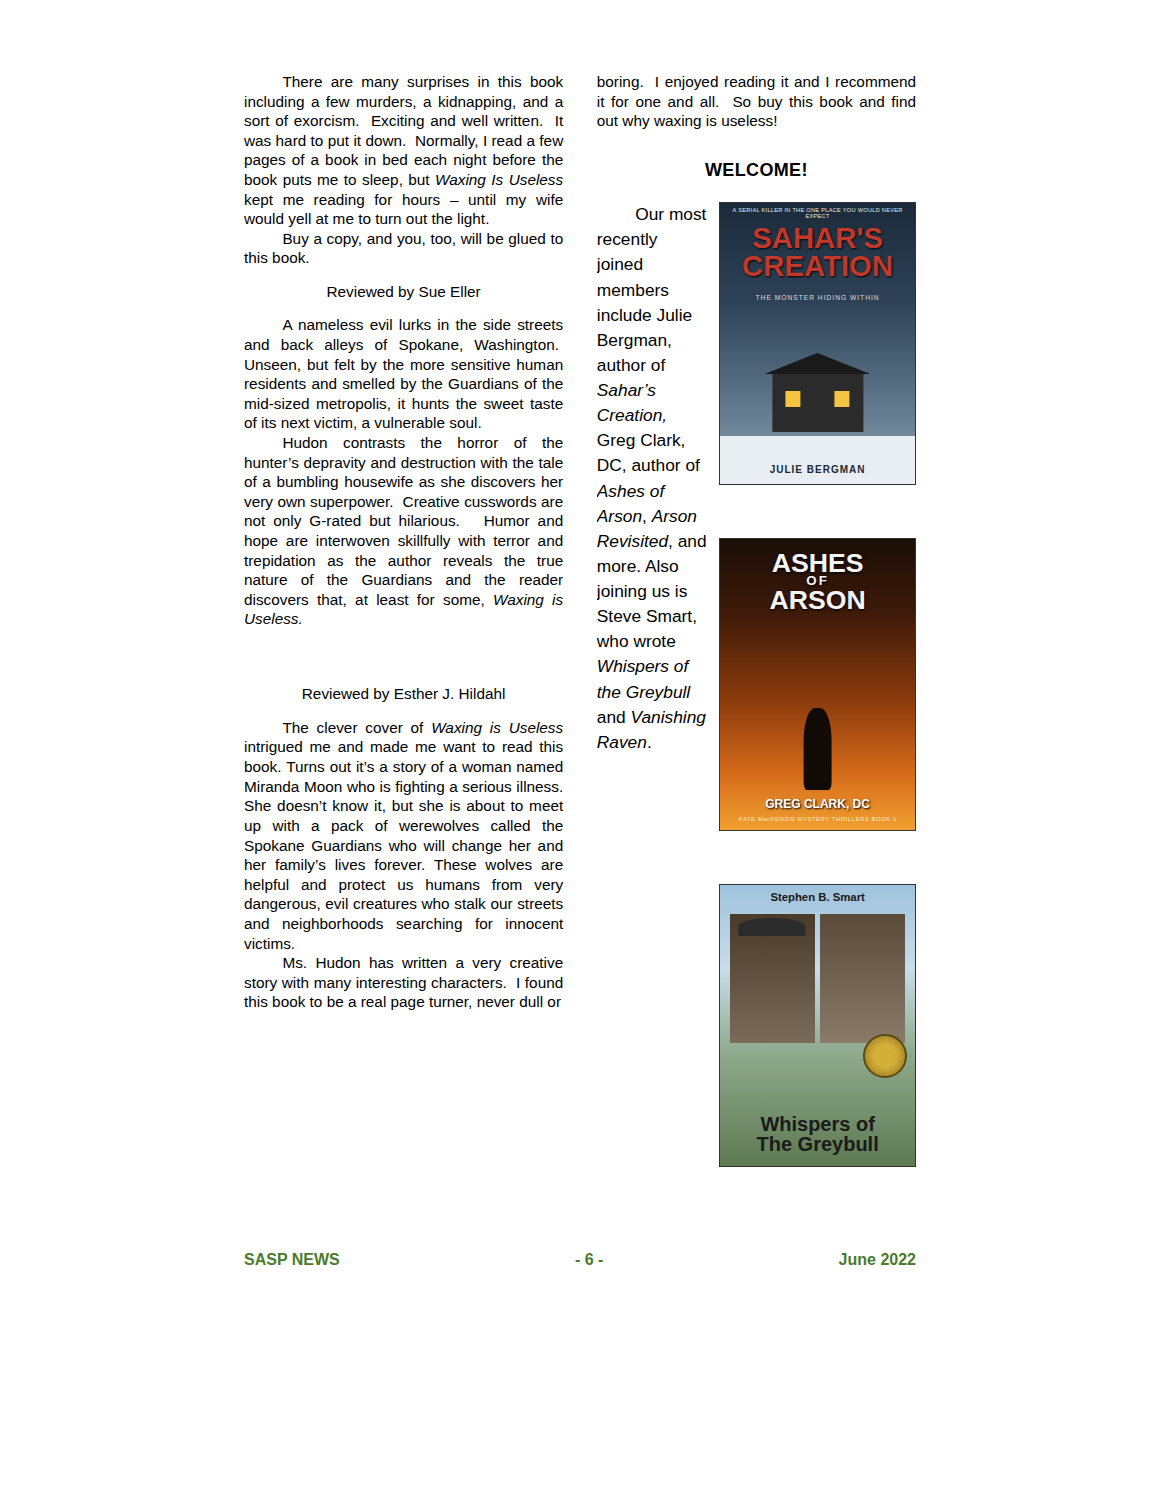There are many surprises in this book including a few murders, a kidnapping, and a sort of exorcism. Exciting and well written. It was hard to put it down. Normally, I read a few pages of a book in bed each night before the book puts me to sleep, but Waxing Is Useless kept me reading for hours – until my wife would yell at me to turn out the light.
Buy a copy, and you, too, will be glued to this book.
Reviewed by Sue Eller
A nameless evil lurks in the side streets and back alleys of Spokane, Washington. Unseen, but felt by the more sensitive human residents and smelled by the Guardians of the mid-sized metropolis, it hunts the sweet taste of its next victim, a vulnerable soul.
Hudon contrasts the horror of the hunter’s depravity and destruction with the tale of a bumbling housewife as she discovers her very own superpower. Creative cusswords are not only G-rated but hilarious. Humor and hope are interwoven skillfully with terror and trepidation as the author reveals the true nature of the Guardians and the reader discovers that, at least for some, Waxing is Useless.
Reviewed by Esther J. Hildahl
The clever cover of Waxing is Useless intrigued me and made me want to read this book. Turns out it’s a story of a woman named Miranda Moon who is fighting a serious illness. She doesn’t know it, but she is about to meet up with a pack of werewolves called the Spokane Guardians who will change her and her family’s lives forever. These wolves are helpful and protect us humans from very dangerous, evil creatures who stalk our streets and neighborhoods searching for innocent victims.
Ms. Hudon has written a very creative story with many interesting characters. I found this book to be a real page turner, never dull or
boring. I enjoyed reading it and I recommend it for one and all. So buy this book and find out why waxing is useless!
WELCOME!
A SERIAL KILLER IN THE ONE PLACE YOU WOULD NEVER EXPECT
SAHAR'S
CREATION
THE MONSTER HIDING WITHIN
JULIE BERGMAN
ASHESOFARSON
GREG CLARK, DC
KATE MacKENZIE MYSTERY THRILLERS BOOK 1
Stephen B. Smart
Whispers of
The Greybull
Our most recently joined members include Julie Bergman, author of Sahar’s Creation, Greg Clark, DC, author of Ashes of Arson, Arson Revisited, and more. Also joining us is Steve Smart, who wrote Whispers of the Greybull and Vanishing Raven.
SASP NEWS
- 6 -
June 2022